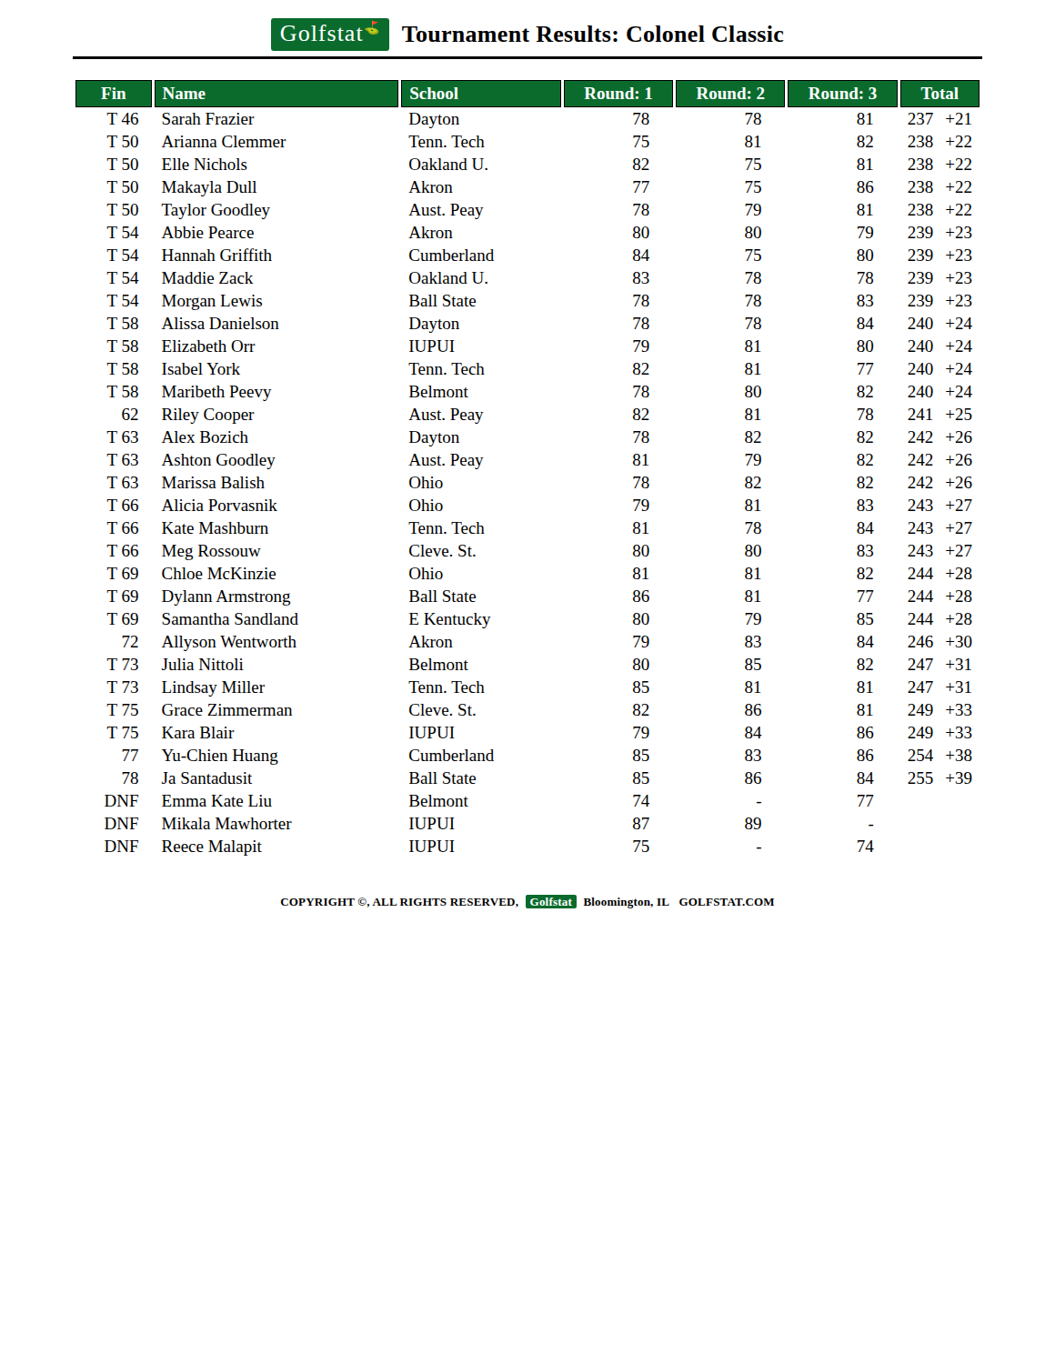Golfstat⛳
Tournament Results: Colonel Classic
| Fin | Name | School | Round: 1 | Round: 2 | Round: 3 | Total |
| --- | --- | --- | --- | --- | --- | --- |
| T 46 | Sarah Frazier | Dayton | 78 | 78 | 81 | 237 | +21 |
| T 50 | Arianna Clemmer | Tenn. Tech | 75 | 81 | 82 | 238 | +22 |
| T 50 | Elle Nichols | Oakland U. | 82 | 75 | 81 | 238 | +22 |
| T 50 | Makayla Dull | Akron | 77 | 75 | 86 | 238 | +22 |
| T 50 | Taylor Goodley | Aust. Peay | 78 | 79 | 81 | 238 | +22 |
| T 54 | Abbie Pearce | Akron | 80 | 80 | 79 | 239 | +23 |
| T 54 | Hannah Griffith | Cumberland | 84 | 75 | 80 | 239 | +23 |
| T 54 | Maddie Zack | Oakland U. | 83 | 78 | 78 | 239 | +23 |
| T 54 | Morgan Lewis | Ball State | 78 | 78 | 83 | 239 | +23 |
| T 58 | Alissa Danielson | Dayton | 78 | 78 | 84 | 240 | +24 |
| T 58 | Elizabeth Orr | IUPUI | 79 | 81 | 80 | 240 | +24 |
| T 58 | Isabel York | Tenn. Tech | 82 | 81 | 77 | 240 | +24 |
| T 58 | Maribeth Peevy | Belmont | 78 | 80 | 82 | 240 | +24 |
| 62 | Riley Cooper | Aust. Peay | 82 | 81 | 78 | 241 | +25 |
| T 63 | Alex Bozich | Dayton | 78 | 82 | 82 | 242 | +26 |
| T 63 | Ashton Goodley | Aust. Peay | 81 | 79 | 82 | 242 | +26 |
| T 63 | Marissa Balish | Ohio | 78 | 82 | 82 | 242 | +26 |
| T 66 | Alicia Porvasnik | Ohio | 79 | 81 | 83 | 243 | +27 |
| T 66 | Kate Mashburn | Tenn. Tech | 81 | 78 | 84 | 243 | +27 |
| T 66 | Meg Rossouw | Cleve. St. | 80 | 80 | 83 | 243 | +27 |
| T 69 | Chloe McKinzie | Ohio | 81 | 81 | 82 | 244 | +28 |
| T 69 | Dylann Armstrong | Ball State | 86 | 81 | 77 | 244 | +28 |
| T 69 | Samantha Sandland | E Kentucky | 80 | 79 | 85 | 244 | +28 |
| 72 | Allyson Wentworth | Akron | 79 | 83 | 84 | 246 | +30 |
| T 73 | Julia Nittoli | Belmont | 80 | 85 | 82 | 247 | +31 |
| T 73 | Lindsay Miller | Tenn. Tech | 85 | 81 | 81 | 247 | +31 |
| T 75 | Grace Zimmerman | Cleve. St. | 82 | 86 | 81 | 249 | +33 |
| T 75 | Kara Blair | IUPUI | 79 | 84 | 86 | 249 | +33 |
| 77 | Yu-Chien Huang | Cumberland | 85 | 83 | 86 | 254 | +38 |
| 78 | Ja Santadusit | Ball State | 85 | 86 | 84 | 255 | +39 |
| DNF | Emma Kate Liu | Belmont | 74 | - | 77 | | |
| DNF | Mikala Mawhorter | IUPUI | 87 | 89 | - | | |
| DNF | Reece Malapit | IUPUI | 75 | - | 74 | | |
COPYRIGHT ©, ALL RIGHTS RESERVED, Golfstat Bloomington, IL GOLFSTAT.COM